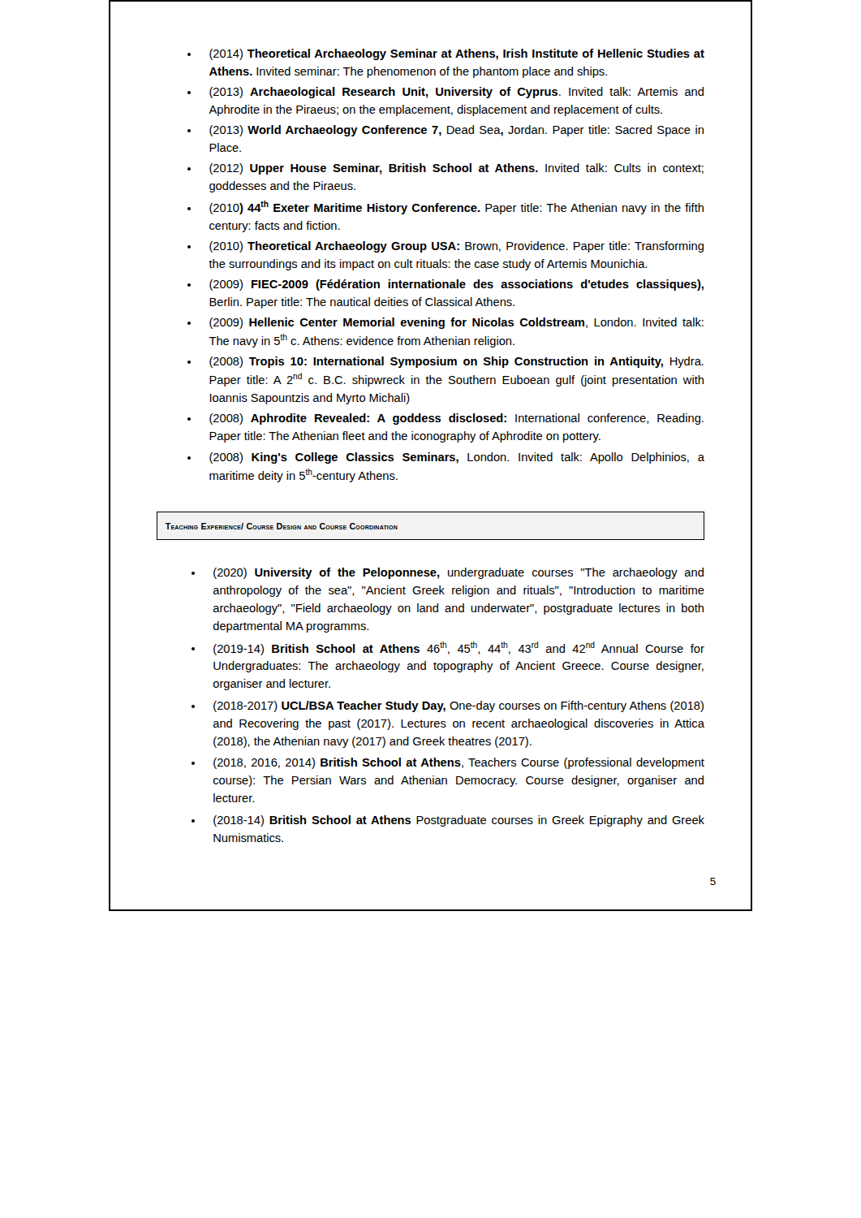(2014) Theoretical Archaeology Seminar at Athens, Irish Institute of Hellenic Studies at Athens. Invited seminar: The phenomenon of the phantom place and ships.
(2013) Archaeological Research Unit, University of Cyprus. Invited talk: Artemis and Aphrodite in the Piraeus; on the emplacement, displacement and replacement of cults.
(2013) World Archaeology Conference 7, Dead Sea, Jordan. Paper title: Sacred Space in Place.
(2012) Upper House Seminar, British School at Athens. Invited talk: Cults in context; goddesses and the Piraeus.
(2010) 44th Exeter Maritime History Conference. Paper title: The Athenian navy in the fifth century: facts and fiction.
(2010) Theoretical Archaeology Group USA: Brown, Providence. Paper title: Transforming the surroundings and its impact on cult rituals: the case study of Artemis Mounichia.
(2009) FIEC-2009 (Fédération internationale des associations d'etudes classiques), Berlin. Paper title: The nautical deities of Classical Athens.
(2009) Hellenic Center Memorial evening for Nicolas Coldstream, London. Invited talk: The navy in 5th c. Athens: evidence from Athenian religion.
(2008) Tropis 10: International Symposium on Ship Construction in Antiquity, Hydra. Paper title: A 2nd c. B.C. shipwreck in the Southern Euboean gulf (joint presentation with Ioannis Sapountzis and Myrto Michali)
(2008) Aphrodite Revealed: A goddess disclosed: International conference, Reading. Paper title: The Athenian fleet and the iconography of Aphrodite on pottery.
(2008) King's College Classics Seminars, London. Invited talk: Apollo Delphinios, a maritime deity in 5th-century Athens.
Teaching Experience/ Course Design and Course Coordination
(2020) University of the Peloponnese, undergraduate courses "The archaeology and anthropology of the sea", "Ancient Greek religion and rituals", "Introduction to maritime archaeology", "Field archaeology on land and underwater", postgraduate lectures in both departmental MA programms.
(2019-14) British School at Athens 46th, 45th, 44th, 43rd and 42nd Annual Course for Undergraduates: The archaeology and topography of Ancient Greece. Course designer, organiser and lecturer.
(2018-2017) UCL/BSA Teacher Study Day, One-day courses on Fifth-century Athens (2018) and Recovering the past (2017). Lectures on recent archaeological discoveries in Attica (2018), the Athenian navy (2017) and Greek theatres (2017).
(2018, 2016, 2014) British School at Athens, Teachers Course (professional development course): The Persian Wars and Athenian Democracy. Course designer, organiser and lecturer.
(2018-14) British School at Athens Postgraduate courses in Greek Epigraphy and Greek Numismatics.
5